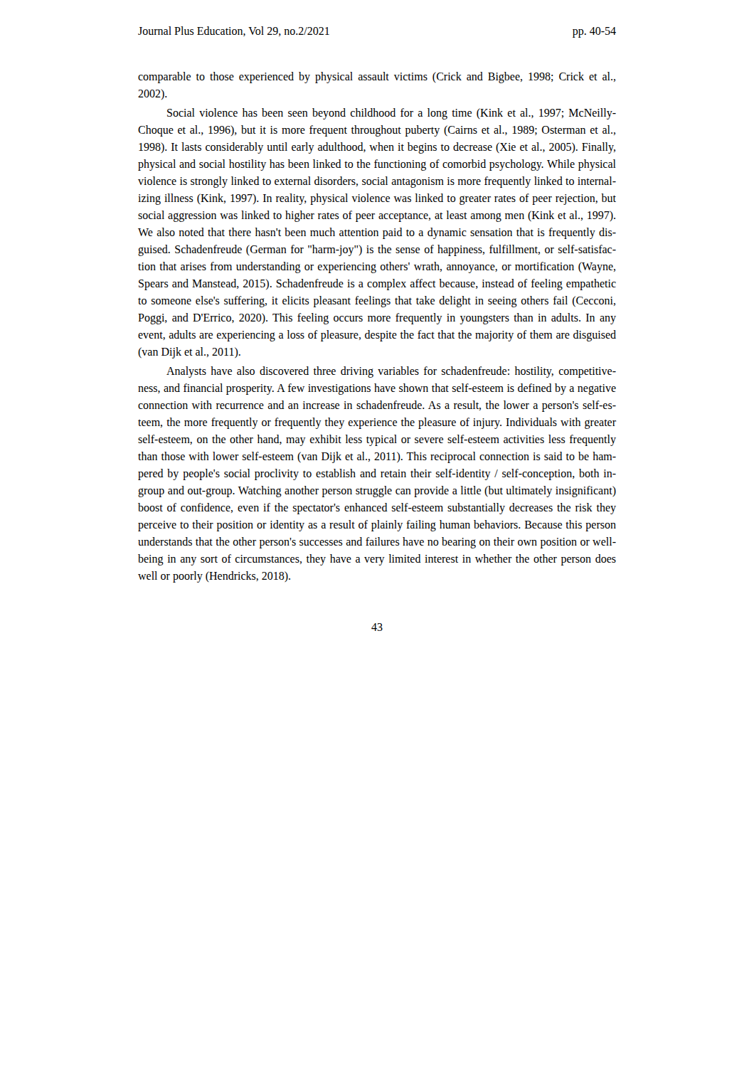Journal Plus Education, Vol 29, no.2/2021
pp. 40-54
comparable to those experienced by physical assault victims (Crick and Bigbee, 1998; Crick et al., 2002).
Social violence has been seen beyond childhood for a long time (Kink et al., 1997; McNeilly-Choque et al., 1996), but it is more frequent throughout puberty (Cairns et al., 1989; Osterman et al., 1998). It lasts considerably until early adulthood, when it begins to decrease (Xie et al., 2005). Finally, physical and social hostility has been linked to the functioning of comorbid psychology. While physical violence is strongly linked to external disorders, social antagonism is more frequently linked to internalizing illness (Kink, 1997). In reality, physical violence was linked to greater rates of peer rejection, but social aggression was linked to higher rates of peer acceptance, at least among men (Kink et al., 1997). We also noted that there hasn't been much attention paid to a dynamic sensation that is frequently disguised. Schadenfreude (German for "harm-joy") is the sense of happiness, fulfillment, or self-satisfaction that arises from understanding or experiencing others' wrath, annoyance, or mortification (Wayne, Spears and Manstead, 2015). Schadenfreude is a complex affect because, instead of feeling empathetic to someone else's suffering, it elicits pleasant feelings that take delight in seeing others fail (Cecconi, Poggi, and D'Errico, 2020). This feeling occurs more frequently in youngsters than in adults. In any event, adults are experiencing a loss of pleasure, despite the fact that the majority of them are disguised (van Dijk et al., 2011).
Analysts have also discovered three driving variables for schadenfreude: hostility, competitiveness, and financial prosperity. A few investigations have shown that self-esteem is defined by a negative connection with recurrence and an increase in schadenfreude. As a result, the lower a person's self-esteem, the more frequently or frequently they experience the pleasure of injury. Individuals with greater self-esteem, on the other hand, may exhibit less typical or severe self-esteem activities less frequently than those with lower self-esteem (van Dijk et al., 2011). This reciprocal connection is said to be hampered by people's social proclivity to establish and retain their self-identity / self-conception, both in-group and out-group. Watching another person struggle can provide a little (but ultimately insignificant) boost of confidence, even if the spectator's enhanced self-esteem substantially decreases the risk they perceive to their position or identity as a result of plainly failing human behaviors. Because this person understands that the other person's successes and failures have no bearing on their own position or well-being in any sort of circumstances, they have a very limited interest in whether the other person does well or poorly (Hendricks, 2018).
43